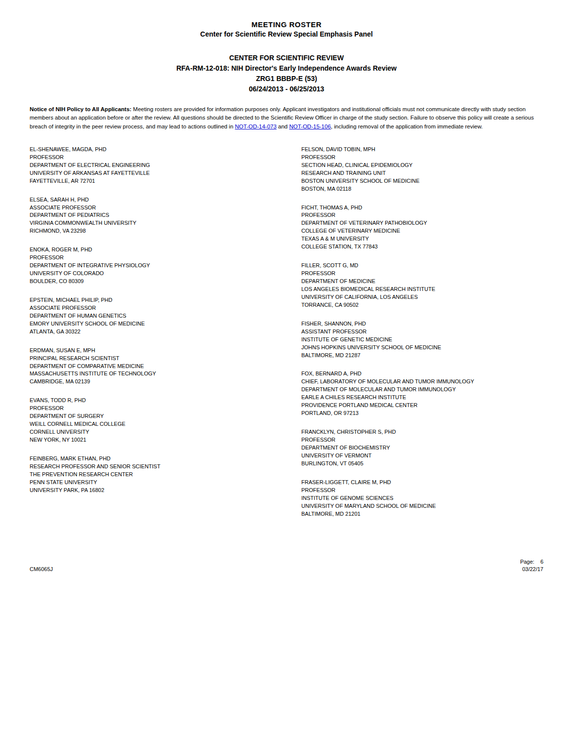MEETING ROSTER
Center for Scientific Review Special Emphasis Panel
CENTER FOR SCIENTIFIC REVIEW
RFA-RM-12-018: NIH Director's Early Independence Awards Review
ZRG1 BBBP-E (53)
06/24/2013 - 06/25/2013
Notice of NIH Policy to All Applicants: Meeting rosters are provided for information purposes only. Applicant investigators and institutional officials must not communicate directly with study section members about an application before or after the review. All questions should be directed to the Scientific Review Officer in charge of the study section. Failure to observe this policy will create a serious breach of integrity in the peer review process, and may lead to actions outlined in NOT-OD-14-073 and NOT-OD-15-106, including removal of the application from immediate review.
EL-SHENAWEE, MAGDA, PHD
PROFESSOR
DEPARTMENT OF ELECTRICAL ENGINEERING
UNIVERSITY OF ARKANSAS AT FAYETTEVILLE
FAYETTEVILLE, AR 72701
ELSEA, SARAH H, PHD
ASSOCIATE PROFESSOR
DEPARTMENT OF PEDIATRICS
VIRGINIA COMMONWEALTH UNIVERSITY
RICHMOND, VA 23298
ENOKA, ROGER M, PHD
PROFESSOR
DEPARTMENT OF INTEGRATIVE PHYSIOLOGY
UNIVERSITY OF COLORADO
BOULDER, CO 80309
EPSTEIN, MICHAEL PHILIP, PHD
ASSOCIATE PROFESSOR
DEPARTMENT OF HUMAN GENETICS
EMORY UNIVERSITY SCHOOL OF MEDICINE
ATLANTA, GA 30322
ERDMAN, SUSAN E, MPH
PRINCIPAL RESEARCH SCIENTIST
DEPARTMENT OF COMPARATIVE MEDICINE
MASSACHUSETTS INSTITUTE OF TECHNOLOGY
CAMBRIDGE, MA 02139
EVANS, TODD R, PHD
PROFESSOR
DEPARTMENT OF SURGERY
WEILL CORNELL MEDICAL COLLEGE
CORNELL UNIVERSITY
NEW YORK, NY 10021
FEINBERG, MARK ETHAN, PHD
RESEARCH PROFESSOR AND SENIOR SCIENTIST
THE PREVENTION RESEARCH CENTER
PENN STATE UNIVERSITY
UNIVERSITY PARK, PA 16802
FELSON, DAVID TOBIN, MPH
PROFESSOR
SECTION HEAD, CLINICAL EPIDEMIOLOGY
RESEARCH AND TRAINING UNIT
BOSTON UNIVERSITY SCHOOL OF MEDICINE
BOSTON, MA 02118
FICHT, THOMAS A, PHD
PROFESSOR
DEPARTMENT OF VETERINARY PATHOBIOLOGY
COLLEGE OF VETERINARY MEDICINE
TEXAS A & M UNIVERSITY
COLLEGE STATION, TX 77843
FILLER, SCOTT G, MD
PROFESSOR
DEPARTMENT OF MEDICINE
LOS ANGELES BIOMEDICAL RESEARCH INSTITUTE
UNIVERSITY OF CALIFORNIA, LOS ANGELES
TORRANCE, CA 90502
FISHER, SHANNON, PHD
ASSISTANT PROFESSOR
INSTITUTE OF GENETIC MEDICINE
JOHNS HOPKINS UNIVERSITY SCHOOL OF MEDICINE
BALTIMORE, MD 21287
FOX, BERNARD A, PHD
CHIEF, LABORATORY OF MOLECULAR AND TUMOR IMMUNOLOGY
DEPARTMENT OF MOLECULAR AND TUMOR IMMUNOLOGY
EARLE A CHILES RESEARCH INSTITUTE
PROVIDENCE PORTLAND MEDICAL CENTER
PORTLAND, OR 97213
FRANCKLYN, CHRISTOPHER S, PHD
PROFESSOR
DEPARTMENT OF BIOCHEMISTRY
UNIVERSITY OF VERMONT
BURLINGTON, VT 05405
FRASER-LIGGETT, CLAIRE M, PHD
PROFESSOR
INSTITUTE OF GENOME SCIENCES
UNIVERSITY OF MARYLAND SCHOOL OF MEDICINE
BALTIMORE, MD 21201
CM6065J
Page: 6
03/22/17